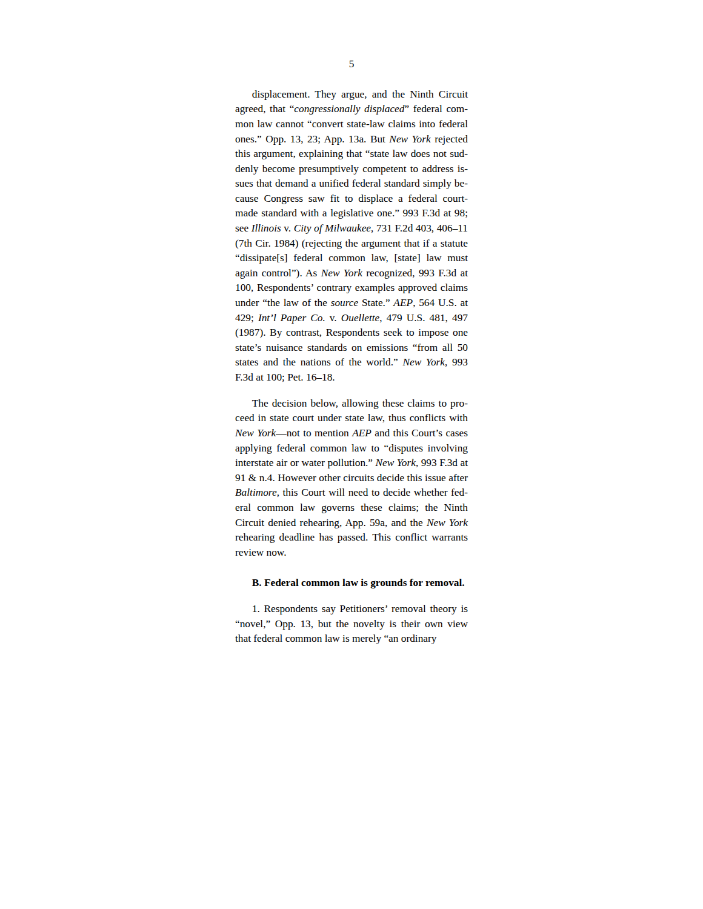5
displacement. They argue, and the Ninth Circuit agreed, that “congressionally displaced” federal common law cannot “convert state-law claims into federal ones.” Opp. 13, 23; App. 13a. But New York rejected this argument, explaining that “state law does not suddenly become presumptively competent to address issues that demand a unified federal standard simply because Congress saw fit to displace a federal court-made standard with a legislative one.” 993 F.3d at 98; see Illinois v. City of Milwaukee, 731 F.2d 403, 406–11 (7th Cir. 1984) (rejecting the argument that if a statute “dissipate[s] federal common law, [state] law must again control”). As New York recognized, 993 F.3d at 100, Respondents’ contrary examples approved claims under “the law of the source State.” AEP, 564 U.S. at 429; Int’l Paper Co. v. Ouellette, 479 U.S. 481, 497 (1987). By contrast, Respondents seek to impose one state’s nuisance standards on emissions “from all 50 states and the nations of the world.” New York, 993 F.3d at 100; Pet. 16–18.
The decision below, allowing these claims to proceed in state court under state law, thus conflicts with New York—not to mention AEP and this Court’s cases applying federal common law to “disputes involving interstate air or water pollution.” New York, 993 F.3d at 91 & n.4. However other circuits decide this issue after Baltimore, this Court will need to decide whether federal common law governs these claims; the Ninth Circuit denied rehearing, App. 59a, and the New York rehearing deadline has passed. This conflict warrants review now.
B. Federal common law is grounds for removal.
1. Respondents say Petitioners’ removal theory is “novel,” Opp. 13, but the novelty is their own view that federal common law is merely “an ordinary